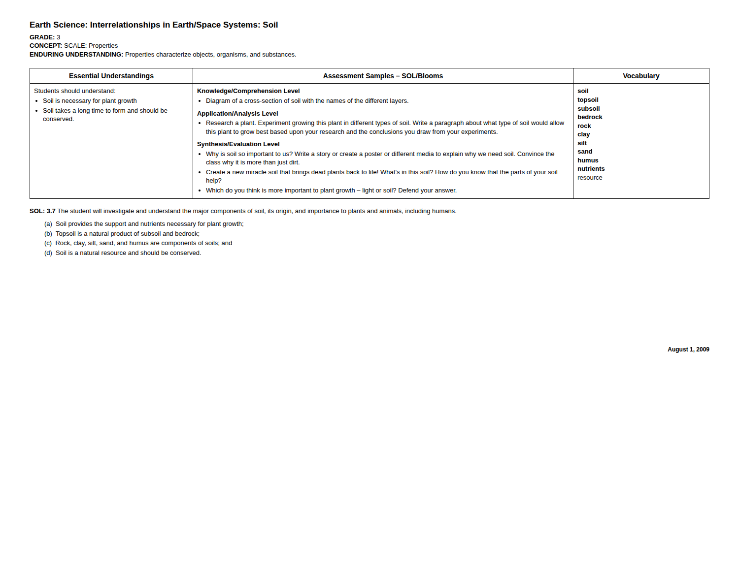Earth Science: Interrelationships in Earth/Space Systems: Soil
GRADE: 3
CONCEPT: SCALE: Properties
ENDURING UNDERSTANDING: Properties characterize objects, organisms, and substances.
| Essential Understandings | Assessment Samples – SOL/Blooms | Vocabulary |
| --- | --- | --- |
| Students should understand: Soil is necessary for plant growth Soil takes a long time to form and should be conserved. | Knowledge/Comprehension Level Diagram of a cross-section of soil with the names of the different layers. Application/Analysis Level Research a plant. Experiment growing this plant in different types of soil. Write a paragraph about what type of soil would allow this plant to grow best based upon your research and the conclusions you draw from your experiments. Synthesis/Evaluation Level Why is soil so important to us? Write a story or create a poster or different media to explain why we need soil. Convince the class why it is more than just dirt. Create a new miracle soil that brings dead plants back to life! What’s in this soil? How do you know that the parts of your soil help? Which do you think is more important to plant growth – light or soil? Defend your answer. | soil topsoil subsoil bedrock rock clay silt sand humus nutrients resource |
SOL: 3.7 The student will investigate and understand the major components of soil, its origin, and importance to plants and animals, including humans.
(a) Soil provides the support and nutrients necessary for plant growth;
(b) Topsoil is a natural product of subsoil and bedrock;
(c) Rock, clay, silt, sand, and humus are components of soils; and
(d) Soil is a natural resource and should be conserved.
August 1, 2009